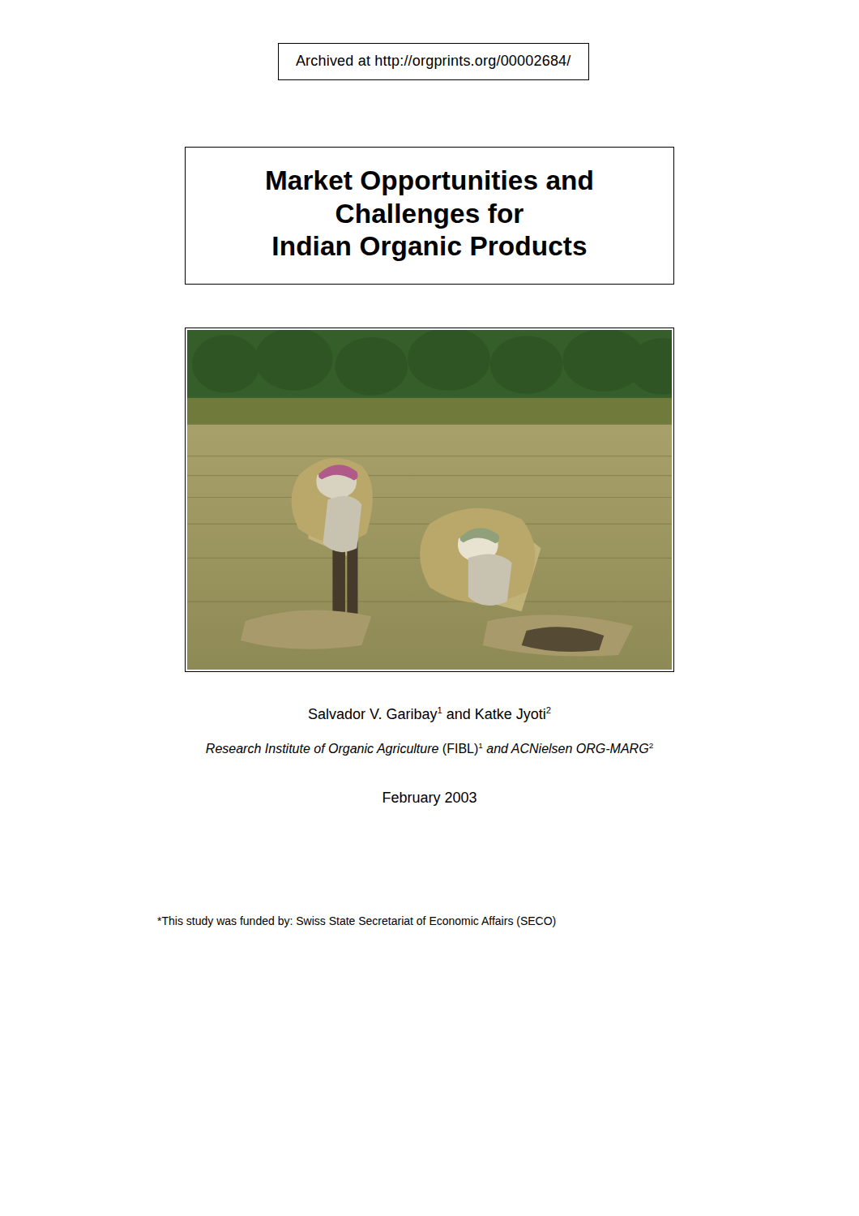Archived at http://orgprints.org/00002684/
Market Opportunities and Challenges for
Indian Organic Products
Salvador V. Garibay1 and Katke Jyoti2
Research Institute of Organic Agriculture (FIBL)1 and ACNielsen ORG-MARG2
February 2003
*This study was funded by: Swiss State Secretariat of Economic Affairs (SECO)